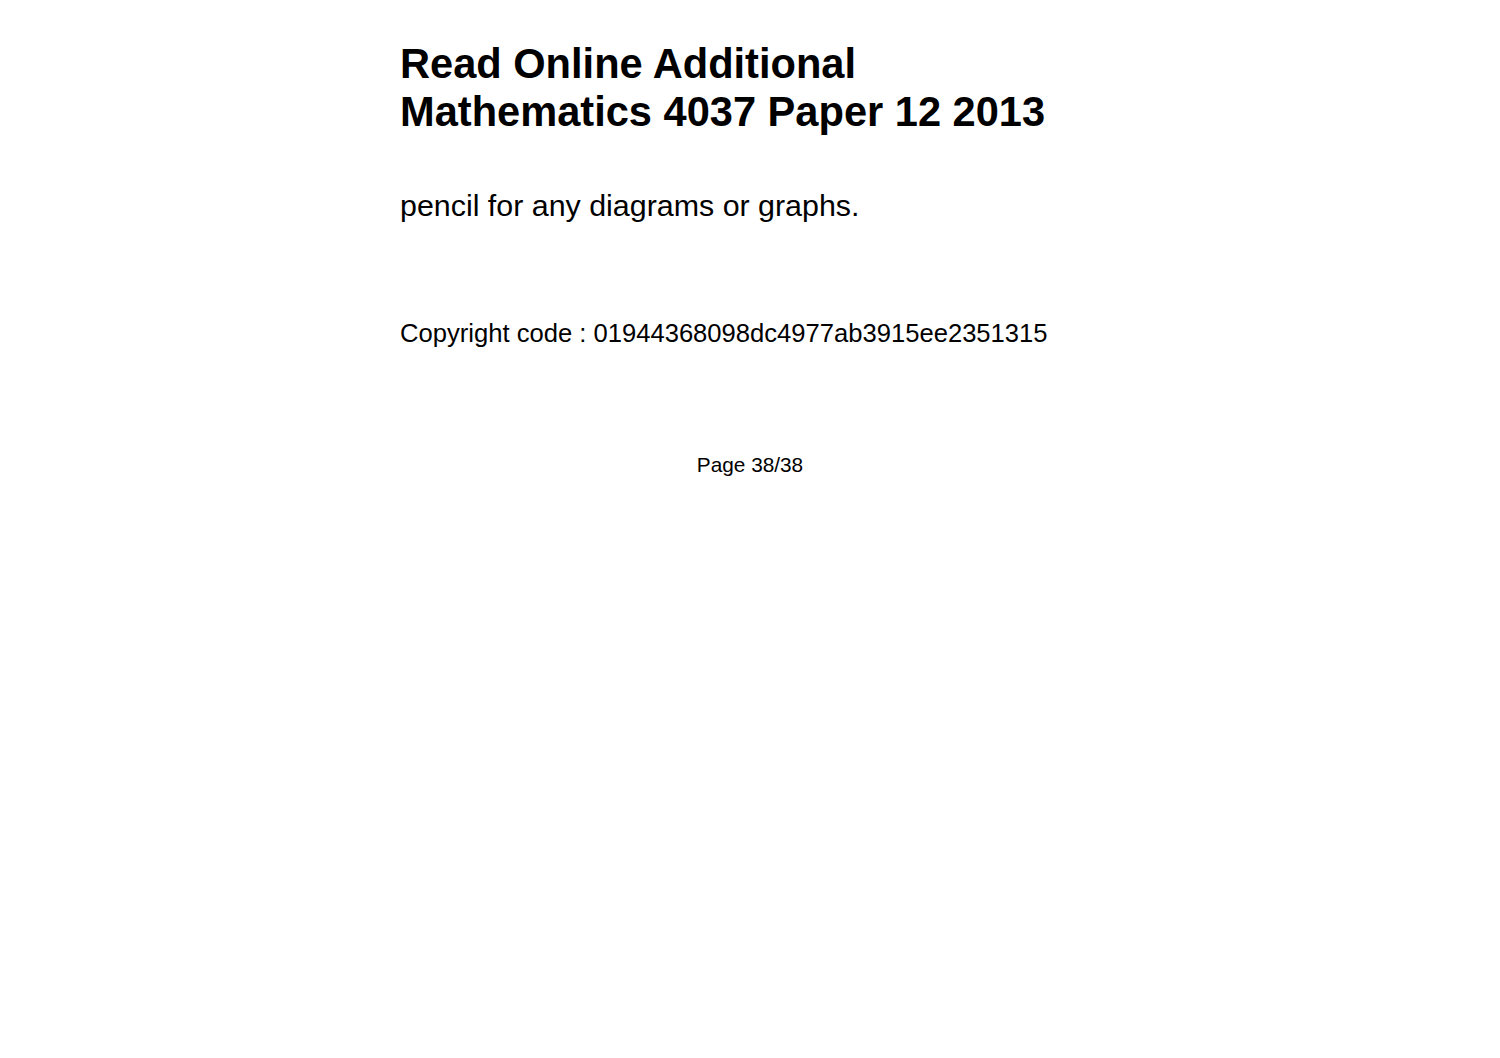Read Online Additional Mathematics 4037 Paper 12 2013
pencil for any diagrams or graphs.
Copyright code : 01944368098dc4977ab3915ee2351315
Page 38/38